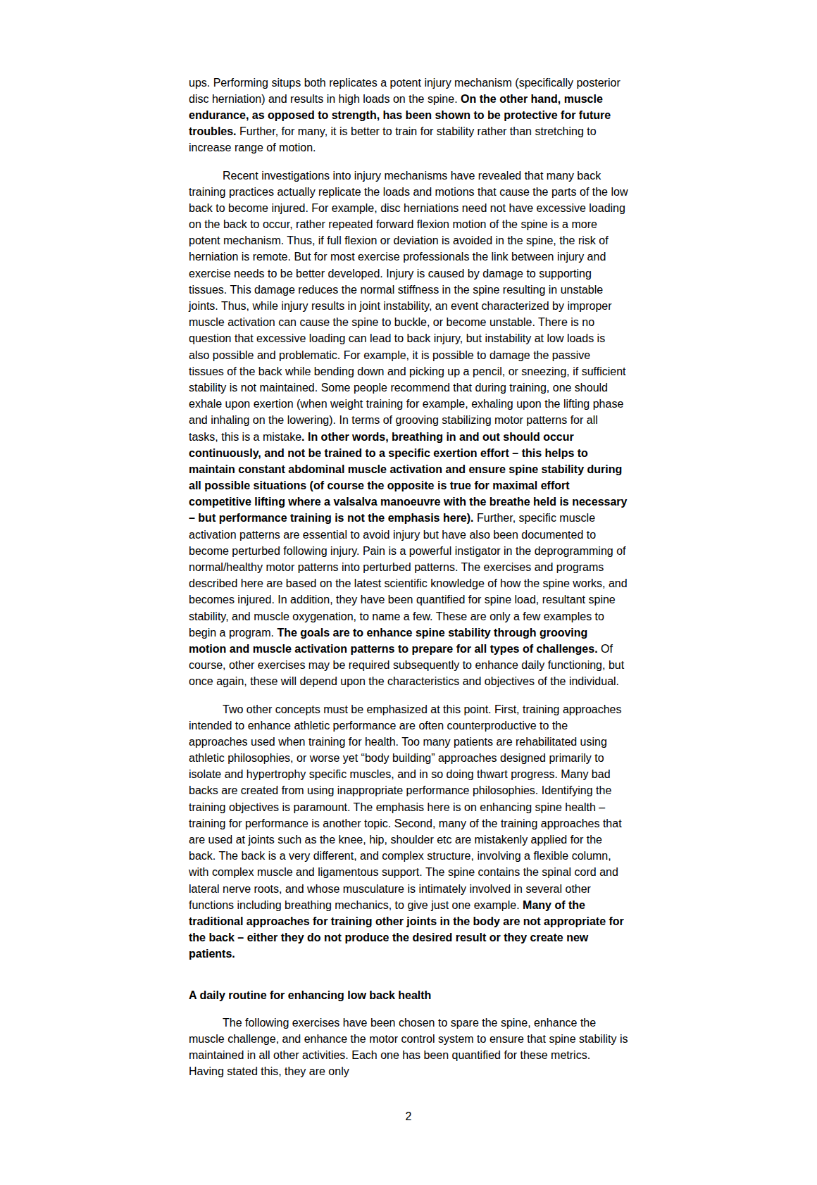ups. Performing situps both replicates a potent injury mechanism (specifically posterior disc herniation) and results in high loads on the spine. On the other hand, muscle endurance, as opposed to strength, has been shown to be protective for future troubles. Further, for many, it is better to train for stability rather than stretching to increase range of motion.
Recent investigations into injury mechanisms have revealed that many back training practices actually replicate the loads and motions that cause the parts of the low back to become injured. For example, disc herniations need not have excessive loading on the back to occur, rather repeated forward flexion motion of the spine is a more potent mechanism. Thus, if full flexion or deviation is avoided in the spine, the risk of herniation is remote. But for most exercise professionals the link between injury and exercise needs to be better developed. Injury is caused by damage to supporting tissues. This damage reduces the normal stiffness in the spine resulting in unstable joints. Thus, while injury results in joint instability, an event characterized by improper muscle activation can cause the spine to buckle, or become unstable. There is no question that excessive loading can lead to back injury, but instability at low loads is also possible and problematic. For example, it is possible to damage the passive tissues of the back while bending down and picking up a pencil, or sneezing, if sufficient stability is not maintained. Some people recommend that during training, one should exhale upon exertion (when weight training for example, exhaling upon the lifting phase and inhaling on the lowering). In terms of grooving stabilizing motor patterns for all tasks, this is a mistake. In other words, breathing in and out should occur continuously, and not be trained to a specific exertion effort – this helps to maintain constant abdominal muscle activation and ensure spine stability during all possible situations (of course the opposite is true for maximal effort competitive lifting where a valsalva manoeuvre with the breathe held is necessary – but performance training is not the emphasis here). Further, specific muscle activation patterns are essential to avoid injury but have also been documented to become perturbed following injury. Pain is a powerful instigator in the deprogramming of normal/healthy motor patterns into perturbed patterns. The exercises and programs described here are based on the latest scientific knowledge of how the spine works, and becomes injured. In addition, they have been quantified for spine load, resultant spine stability, and muscle oxygenation, to name a few. These are only a few examples to begin a program. The goals are to enhance spine stability through grooving motion and muscle activation patterns to prepare for all types of challenges. Of course, other exercises may be required subsequently to enhance daily functioning, but once again, these will depend upon the characteristics and objectives of the individual.
Two other concepts must be emphasized at this point. First, training approaches intended to enhance athletic performance are often counterproductive to the approaches used when training for health. Too many patients are rehabilitated using athletic philosophies, or worse yet “body building” approaches designed primarily to isolate and hypertrophy specific muscles, and in so doing thwart progress. Many bad backs are created from using inappropriate performance philosophies. Identifying the training objectives is paramount. The emphasis here is on enhancing spine health – training for performance is another topic. Second, many of the training approaches that are used at joints such as the knee, hip, shoulder etc are mistakenly applied for the back. The back is a very different, and complex structure, involving a flexible column, with complex muscle and ligamentous support. The spine contains the spinal cord and lateral nerve roots, and whose musculature is intimately involved in several other functions including breathing mechanics, to give just one example. Many of the traditional approaches for training other joints in the body are not appropriate for the back – either they do not produce the desired result or they create new patients.
A daily routine for enhancing low back health
The following exercises have been chosen to spare the spine, enhance the muscle challenge, and enhance the motor control system to ensure that spine stability is maintained in all other activities. Each one has been quantified for these metrics. Having stated this, they are only
2